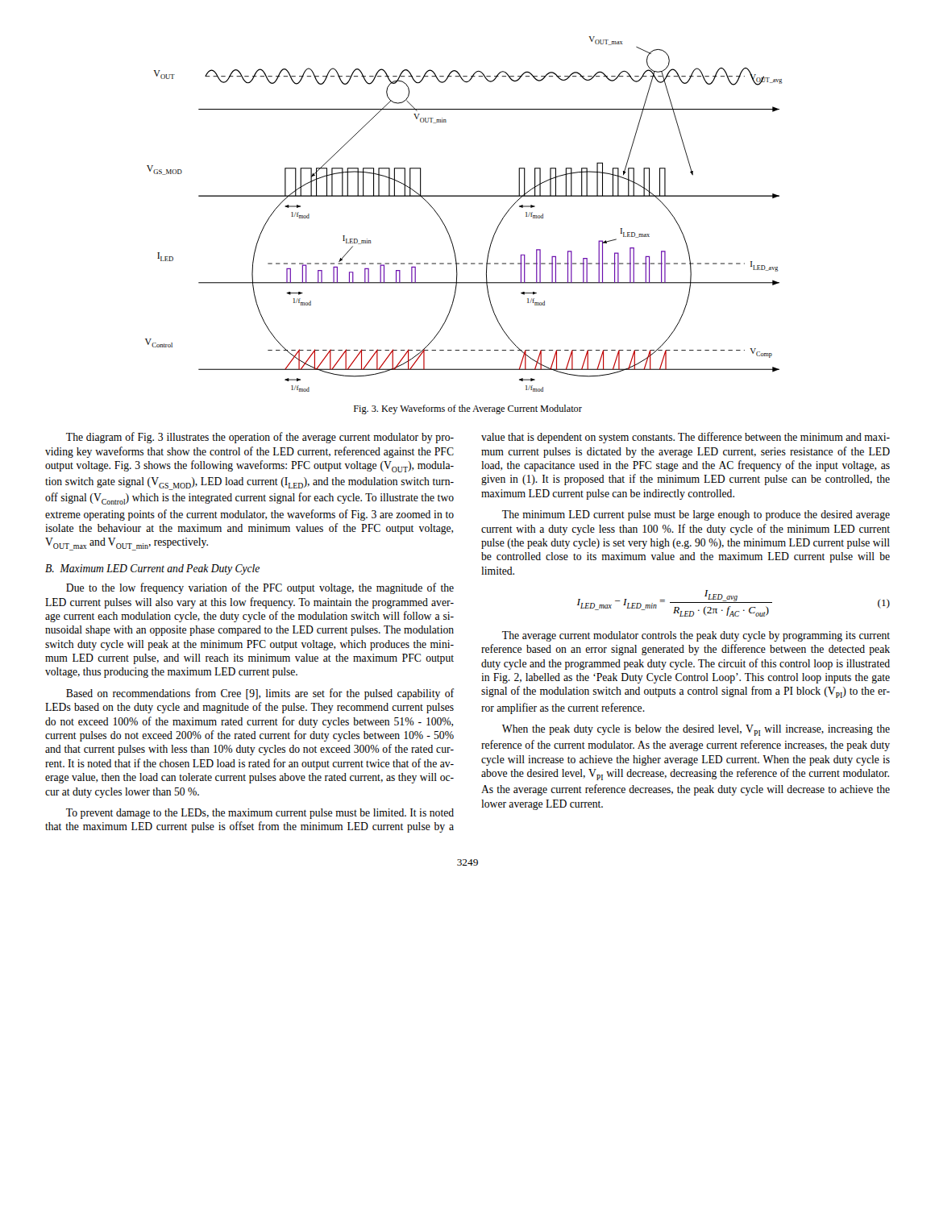VOUT VOUT_avg VOUT_max VOUT_min VGS_MOD 1/fmod 1/fmod ILED ILED_avg ILED_min 1/fmod ILED_max 1/fmod VControl VComp 1/fmod 1/fmod
Fig. 3. Key Waveforms of the Average Current Modulator
The diagram of Fig. 3 illustrates the operation of the average current modulator by providing key waveforms that show the control of the LED current, referenced against the PFC output voltage. Fig. 3 shows the following waveforms: PFC output voltage (VOUT), modulation switch gate signal (VGS_MOD), LED load current (ILED), and the modulation switch turn-off signal (VControl) which is the integrated current signal for each cycle. To illustrate the two extreme operating points of the current modulator, the waveforms of Fig. 3 are zoomed in to isolate the behaviour at the maximum and minimum values of the PFC output voltage, VOUT_max and VOUT_min, respectively.
B. Maximum LED Current and Peak Duty Cycle
Due to the low frequency variation of the PFC output voltage, the magnitude of the LED current pulses will also vary at this low frequency. To maintain the programmed average current each modulation cycle, the duty cycle of the modulation switch will follow a sinusoidal shape with an opposite phase compared to the LED current pulses. The modulation switch duty cycle will peak at the minimum PFC output voltage, which produces the minimum LED current pulse, and will reach its minimum value at the maximum PFC output voltage, thus producing the maximum LED current pulse.
Based on recommendations from Cree [9], limits are set for the pulsed capability of LEDs based on the duty cycle and magnitude of the pulse. They recommend current pulses do not exceed 100% of the maximum rated current for duty cycles between 51% - 100%, current pulses do not exceed 200% of the rated current for duty cycles between 10% - 50% and that current pulses with less than 10% duty cycles do not exceed 300% of the rated current. It is noted that if the chosen LED load is rated for an output current twice that of the average value, then the load can tolerate current pulses above the rated current, as they will occur at duty cycles lower than 50 %.
To prevent damage to the LEDs, the maximum current pulse must be limited. It is noted that the maximum LED current pulse is offset from the minimum LED current pulse by a value that is dependent on system constants. The difference between the minimum and maximum current pulses is dictated by the average LED current, series resistance of the LED load, the capacitance used in the PFC stage and the AC frequency of the input voltage, as given in (1). It is proposed that if the minimum LED current pulse can be controlled, the maximum LED current pulse can be indirectly controlled.
The minimum LED current pulse must be large enough to produce the desired average current with a duty cycle less than 100 %. If the duty cycle of the minimum LED current pulse (the peak duty cycle) is set very high (e.g. 90 %), the minimum LED current pulse will be controlled close to its maximum value and the maximum LED current pulse will be limited.
ILED_max − ILED_min = ILED_avg RLED · (2π · fAC · Cout) (1)
The average current modulator controls the peak duty cycle by programming its current reference based on an error signal generated by the difference between the detected peak duty cycle and the programmed peak duty cycle. The circuit of this control loop is illustrated in Fig. 2, labelled as the ‘Peak Duty Cycle Control Loop’. This control loop inputs the gate signal of the modulation switch and outputs a control signal from a PI block (VPI) to the error amplifier as the current reference.
When the peak duty cycle is below the desired level, VPI will increase, increasing the reference of the current modulator. As the average current reference increases, the peak duty cycle will increase to achieve the higher average LED current. When the peak duty cycle is above the desired level, VPI will decrease, decreasing the reference of the current modulator. As the average current reference decreases, the peak duty cycle will decrease to achieve the lower average LED current.
3249